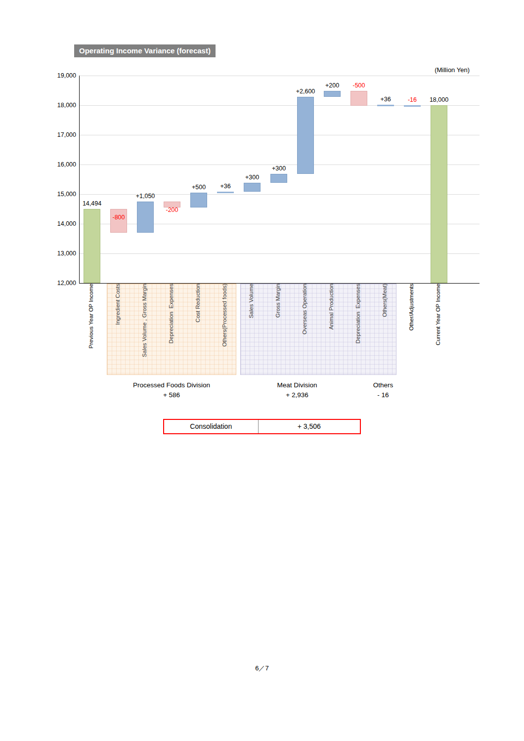Operating Income Variance (forecast)
(Million Yen)
19,000 18,000 17,000 16,000 15,000 14,000 13,000 12,000
Bars. Scale: 12,000 -> y=420 ; 19,000 -> y=0 ; 1,000 = 60px
14,494
2. Ingredient Costs : -800 (14,494 -> 13,694)
-800
+1,050
-200
+500
+36
+300
+300
+2,600
+200
-500
+36
-16
18,000
Previous Year OP Income
Ingredient Costs
Sales Volume , Gross Margin
Depreciation Expenses
Cost Reduction
Others(Processed foods)
Sales Volume
Gross Margin
Overseas Operation
Animal Production
Depreciation Expenses
Others(Meat)
Other/Adjustments
Current Year OP Income
Processed Foods Division
+ 586
Meat Division
+ 2,936
Others
- 16
| Consolidation | + 3,506 |
6／7